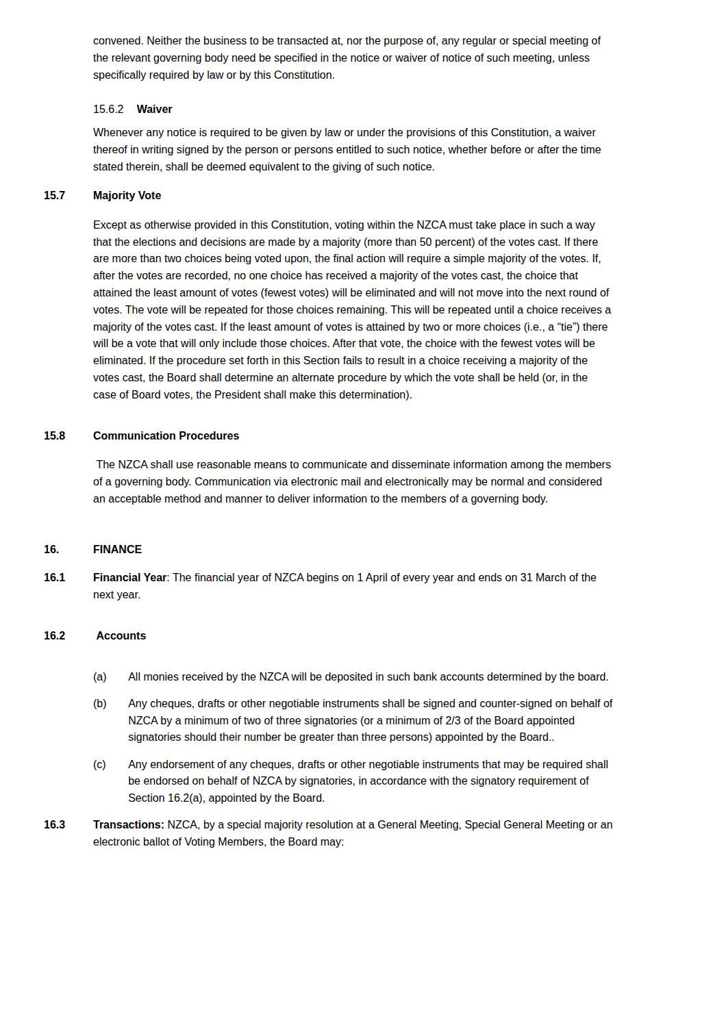convened. Neither the business to be transacted at, nor the purpose of, any regular or special meeting of the relevant governing body need be specified in the notice or waiver of notice of such meeting, unless specifically required by law or by this Constitution.
15.6.2 Waiver
Whenever any notice is required to be given by law or under the provisions of this Constitution, a waiver thereof in writing signed by the person or persons entitled to such notice, whether before or after the time stated therein, shall be deemed equivalent to the giving of such notice.
15.7
Majority Vote
Except as otherwise provided in this Constitution, voting within the NZCA must take place in such a way that the elections and decisions are made by a majority (more than 50 percent) of the votes cast. If there are more than two choices being voted upon, the final action will require a simple majority of the votes. If, after the votes are recorded, no one choice has received a majority of the votes cast, the choice that attained the least amount of votes (fewest votes) will be eliminated and will not move into the next round of votes. The vote will be repeated for those choices remaining. This will be repeated until a choice receives a majority of the votes cast. If the least amount of votes is attained by two or more choices (i.e., a “tie”) there will be a vote that will only include those choices. After that vote, the choice with the fewest votes will be eliminated. If the procedure set forth in this Section fails to result in a choice receiving a majority of the votes cast, the Board shall determine an alternate procedure by which the vote shall be held (or, in the case of Board votes, the President shall make this determination).
15.8
Communication Procedures
The NZCA shall use reasonable means to communicate and disseminate information among the members of a governing body. Communication via electronic mail and electronically may be normal and considered an acceptable method and manner to deliver information to the members of a governing body.
16. FINANCE
16.1
Financial Year: The financial year of NZCA begins on 1 April of every year and ends on 31 March of the next year.
16.2
Accounts
(a)
All monies received by the NZCA will be deposited in such bank accounts determined by the board.
(b)
Any cheques, drafts or other negotiable instruments shall be signed and counter-signed on behalf of NZCA by a minimum of two of three signatories (or a minimum of 2/3 of the Board appointed signatories should their number be greater than three persons) appointed by the Board..
(c)
Any endorsement of any cheques, drafts or other negotiable instruments that may be required shall be endorsed on behalf of NZCA by signatories, in accordance with the signatory requirement of Section 16.2(a), appointed by the Board.
16.3
Transactions: NZCA, by a special majority resolution at a General Meeting, Special General Meeting or an electronic ballot of Voting Members, the Board may: